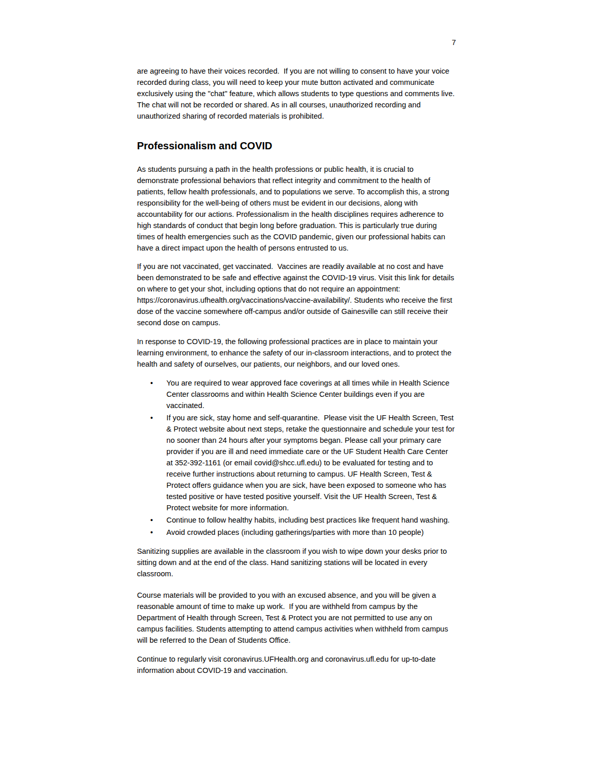7
are agreeing to have their voices recorded. If you are not willing to consent to have your voice recorded during class, you will need to keep your mute button activated and communicate exclusively using the "chat" feature, which allows students to type questions and comments live. The chat will not be recorded or shared. As in all courses, unauthorized recording and unauthorized sharing of recorded materials is prohibited.
Professionalism and COVID
As students pursuing a path in the health professions or public health, it is crucial to demonstrate professional behaviors that reflect integrity and commitment to the health of patients, fellow health professionals, and to populations we serve. To accomplish this, a strong responsibility for the well-being of others must be evident in our decisions, along with accountability for our actions. Professionalism in the health disciplines requires adherence to high standards of conduct that begin long before graduation. This is particularly true during times of health emergencies such as the COVID pandemic, given our professional habits can have a direct impact upon the health of persons entrusted to us.
If you are not vaccinated, get vaccinated. Vaccines are readily available at no cost and have been demonstrated to be safe and effective against the COVID-19 virus. Visit this link for details on where to get your shot, including options that do not require an appointment: https://coronavirus.ufhealth.org/vaccinations/vaccine-availability/. Students who receive the first dose of the vaccine somewhere off-campus and/or outside of Gainesville can still receive their second dose on campus.
In response to COVID-19, the following professional practices are in place to maintain your learning environment, to enhance the safety of our in-classroom interactions, and to protect the health and safety of ourselves, our patients, our neighbors, and our loved ones.
You are required to wear approved face coverings at all times while in Health Science Center classrooms and within Health Science Center buildings even if you are vaccinated.
If you are sick, stay home and self-quarantine. Please visit the UF Health Screen, Test & Protect website about next steps, retake the questionnaire and schedule your test for no sooner than 24 hours after your symptoms began. Please call your primary care provider if you are ill and need immediate care or the UF Student Health Care Center at 352-392-1161 (or email covid@shcc.ufl.edu) to be evaluated for testing and to receive further instructions about returning to campus. UF Health Screen, Test & Protect offers guidance when you are sick, have been exposed to someone who has tested positive or have tested positive yourself. Visit the UF Health Screen, Test & Protect website for more information.
Continue to follow healthy habits, including best practices like frequent hand washing.
Avoid crowded places (including gatherings/parties with more than 10 people)
Sanitizing supplies are available in the classroom if you wish to wipe down your desks prior to sitting down and at the end of the class. Hand sanitizing stations will be located in every classroom.
Course materials will be provided to you with an excused absence, and you will be given a reasonable amount of time to make up work. If you are withheld from campus by the Department of Health through Screen, Test & Protect you are not permitted to use any on campus facilities. Students attempting to attend campus activities when withheld from campus will be referred to the Dean of Students Office.
Continue to regularly visit coronavirus.UFHealth.org and coronavirus.ufl.edu for up-to-date information about COVID-19 and vaccination.